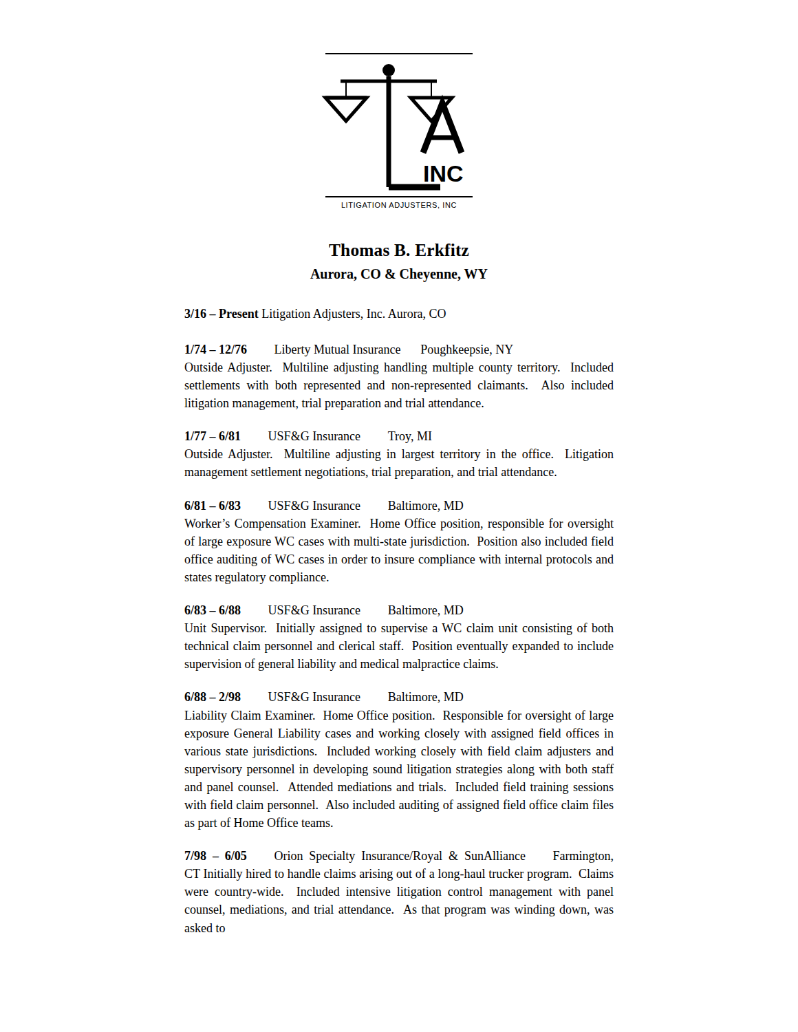INC LITIGATION ADJUSTERS, INC
Thomas B. Erkfitz
Aurora, CO & Cheyenne, WY
3/16 – Present Litigation Adjusters, Inc. Aurora, CO
1/74 – 12/76 Liberty Mutual Insurance Poughkeepsie, NY
Outside Adjuster. Multiline adjusting handling multiple county territory. Included settlements with both represented and non-represented claimants. Also included litigation management, trial preparation and trial attendance.
1/77 – 6/81 USF&G Insurance Troy, MI
Outside Adjuster. Multiline adjusting in largest territory in the office. Litigation management settlement negotiations, trial preparation, and trial attendance.
6/81 – 6/83 USF&G Insurance Baltimore, MD
Worker’s Compensation Examiner. Home Office position, responsible for oversight of large exposure WC cases with multi-state jurisdiction. Position also included field office auditing of WC cases in order to insure compliance with internal protocols and states regulatory compliance.
6/83 – 6/88 USF&G Insurance Baltimore, MD
Unit Supervisor. Initially assigned to supervise a WC claim unit consisting of both technical claim personnel and clerical staff. Position eventually expanded to include supervision of general liability and medical malpractice claims.
6/88 – 2/98 USF&G Insurance Baltimore, MD
Liability Claim Examiner. Home Office position. Responsible for oversight of large exposure General Liability cases and working closely with assigned field offices in various state jurisdictions. Included working closely with field claim adjusters and supervisory personnel in developing sound litigation strategies along with both staff and panel counsel. Attended mediations and trials. Included field training sessions with field claim personnel. Also included auditing of assigned field office claim files as part of Home Office teams.
7/98 – 6/05 Orion Specialty Insurance/Royal & SunAlliance Farmington, CT Initially hired to handle claims arising out of a long-haul trucker program. Claims were country-wide. Included intensive litigation control management with panel counsel, mediations, and trial attendance. As that program was winding down, was asked to